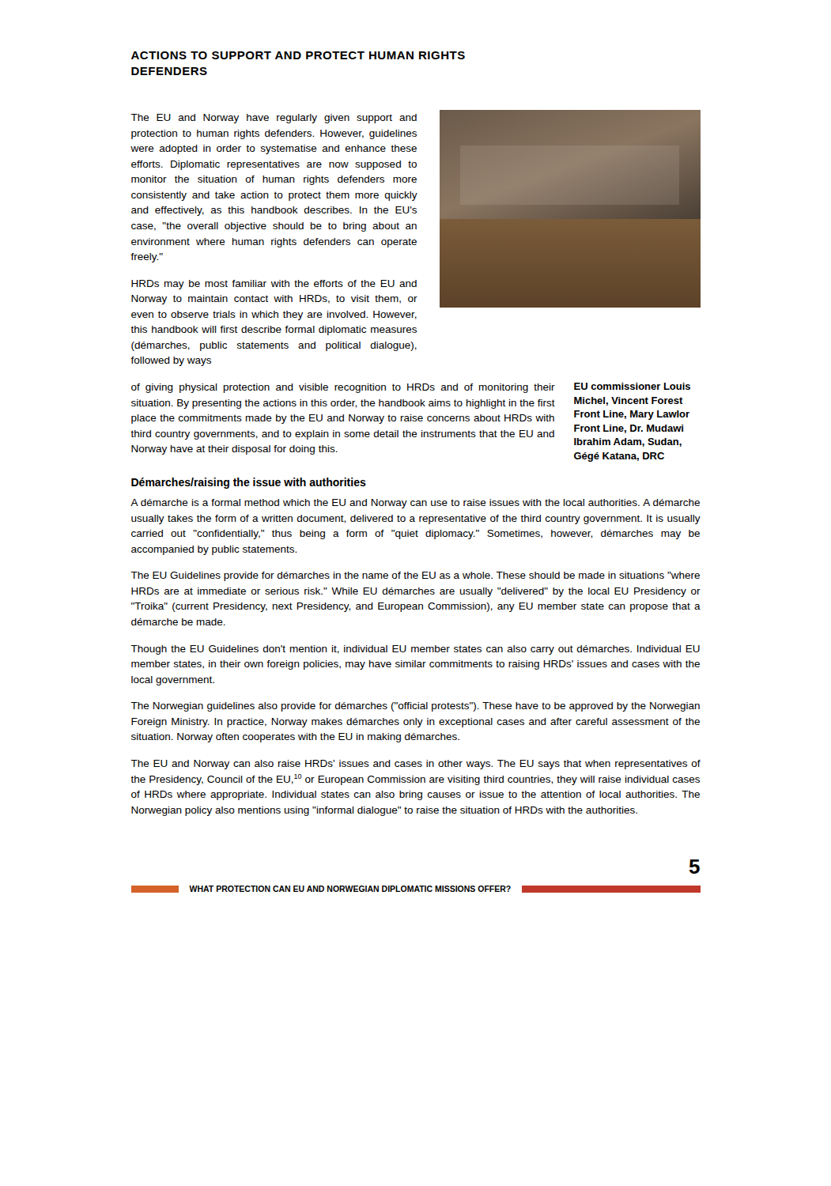Actions to support and protect human rights
defenders
The EU and Norway have regularly given support and protection to human rights defenders. However, guidelines were adopted in order to systematise and enhance these efforts. Diplomatic representatives are now supposed to monitor the situation of human rights defenders more consistently and take action to protect them more quickly and effectively, as this handbook describes. In the EU's case, "the overall objective should be to bring about an environment where human rights defenders can operate freely."
HRDs may be most familiar with the efforts of the EU and Norway to maintain contact with HRDs, to visit them, or even to observe trials in which they are involved. However, this handbook will first describe formal diplomatic measures (démarches, public statements and political dialogue), followed by ways
EU commissioner Louis Michel, Vincent Forest Front Line, Mary Lawlor Front Line, Dr. Mudawi Ibrahim Adam, Sudan, Gégé Katana, DRC
of giving physical protection and visible recognition to HRDs and of monitoring their situation. By presenting the actions in this order, the handbook aims to highlight in the first place the commitments made by the EU and Norway to raise concerns about HRDs with third country governments, and to explain in some detail the instruments that the EU and Norway have at their disposal for doing this.
Démarches/raising the issue with authorities
A démarche is a formal method which the EU and Norway can use to raise issues with the local authorities. A démarche usually takes the form of a written document, delivered to a representative of the third country government. It is usually carried out "confidentially," thus being a form of "quiet diplomacy." Sometimes, however, démarches may be accompanied by public statements.
The EU Guidelines provide for démarches in the name of the EU as a whole. These should be made in situations "where HRDs are at immediate or serious risk." While EU démarches are usually "delivered" by the local EU Presidency or "Troika" (current Presidency, next Presidency, and European Commission), any EU member state can propose that a démarche be made.
Though the EU Guidelines don't mention it, individual EU member states can also carry out démarches. Individual EU member states, in their own foreign policies, may have similar commitments to raising HRDs' issues and cases with the local government.
The Norwegian guidelines also provide for démarches ("official protests"). These have to be approved by the Norwegian Foreign Ministry. In practice, Norway makes démarches only in exceptional cases and after careful assessment of the situation. Norway often cooperates with the EU in making démarches.
The EU and Norway can also raise HRDs' issues and cases in other ways. The EU says that when representatives of the Presidency, Council of the EU,10 or European Commission are visiting third countries, they will raise individual cases of HRDs where appropriate. Individual states can also bring causes or issue to the attention of local authorities. The Norwegian policy also mentions using "informal dialogue" to raise the situation of HRDs with the authorities.
5
WHAT PROTECTION CAN EU AND NORWEGIAN DIPLOMATIC MISSIONS OFFER?